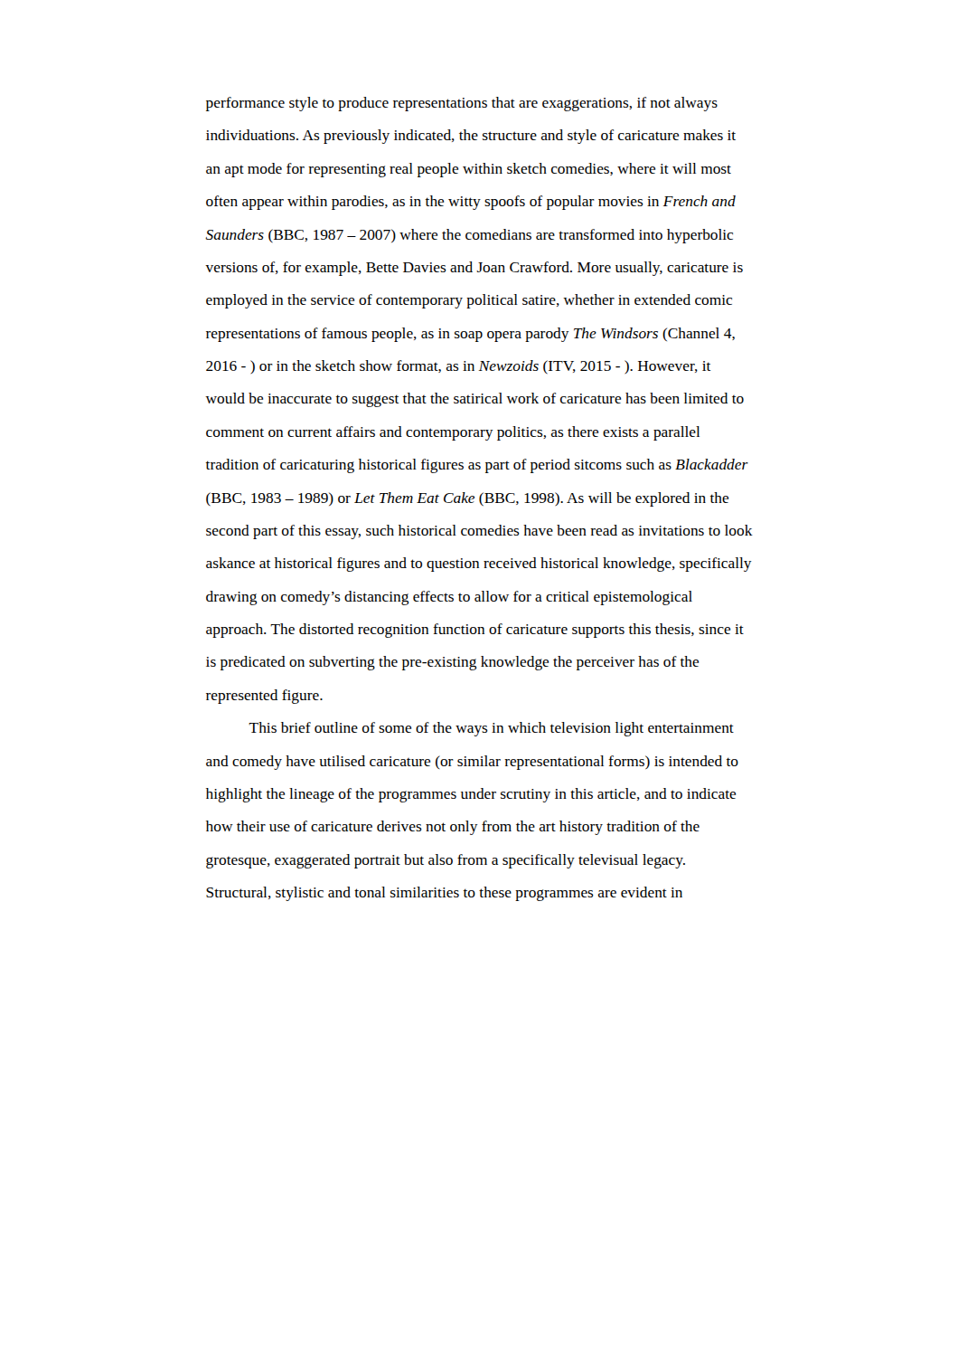performance style to produce representations that are exaggerations, if not always individuations. As previously indicated, the structure and style of caricature makes it an apt mode for representing real people within sketch comedies, where it will most often appear within parodies, as in the witty spoofs of popular movies in French and Saunders (BBC, 1987 – 2007) where the comedians are transformed into hyperbolic versions of, for example, Bette Davies and Joan Crawford. More usually, caricature is employed in the service of contemporary political satire, whether in extended comic representations of famous people, as in soap opera parody The Windsors (Channel 4, 2016 - ) or in the sketch show format, as in Newzoids (ITV, 2015 - ). However, it would be inaccurate to suggest that the satirical work of caricature has been limited to comment on current affairs and contemporary politics, as there exists a parallel tradition of caricaturing historical figures as part of period sitcoms such as Blackadder (BBC, 1983 – 1989) or Let Them Eat Cake (BBC, 1998). As will be explored in the second part of this essay, such historical comedies have been read as invitations to look askance at historical figures and to question received historical knowledge, specifically drawing on comedy’s distancing effects to allow for a critical epistemological approach. The distorted recognition function of caricature supports this thesis, since it is predicated on subverting the pre-existing knowledge the perceiver has of the represented figure.
This brief outline of some of the ways in which television light entertainment and comedy have utilised caricature (or similar representational forms) is intended to highlight the lineage of the programmes under scrutiny in this article, and to indicate how their use of caricature derives not only from the art history tradition of the grotesque, exaggerated portrait but also from a specifically televisual legacy. Structural, stylistic and tonal similarities to these programmes are evident in